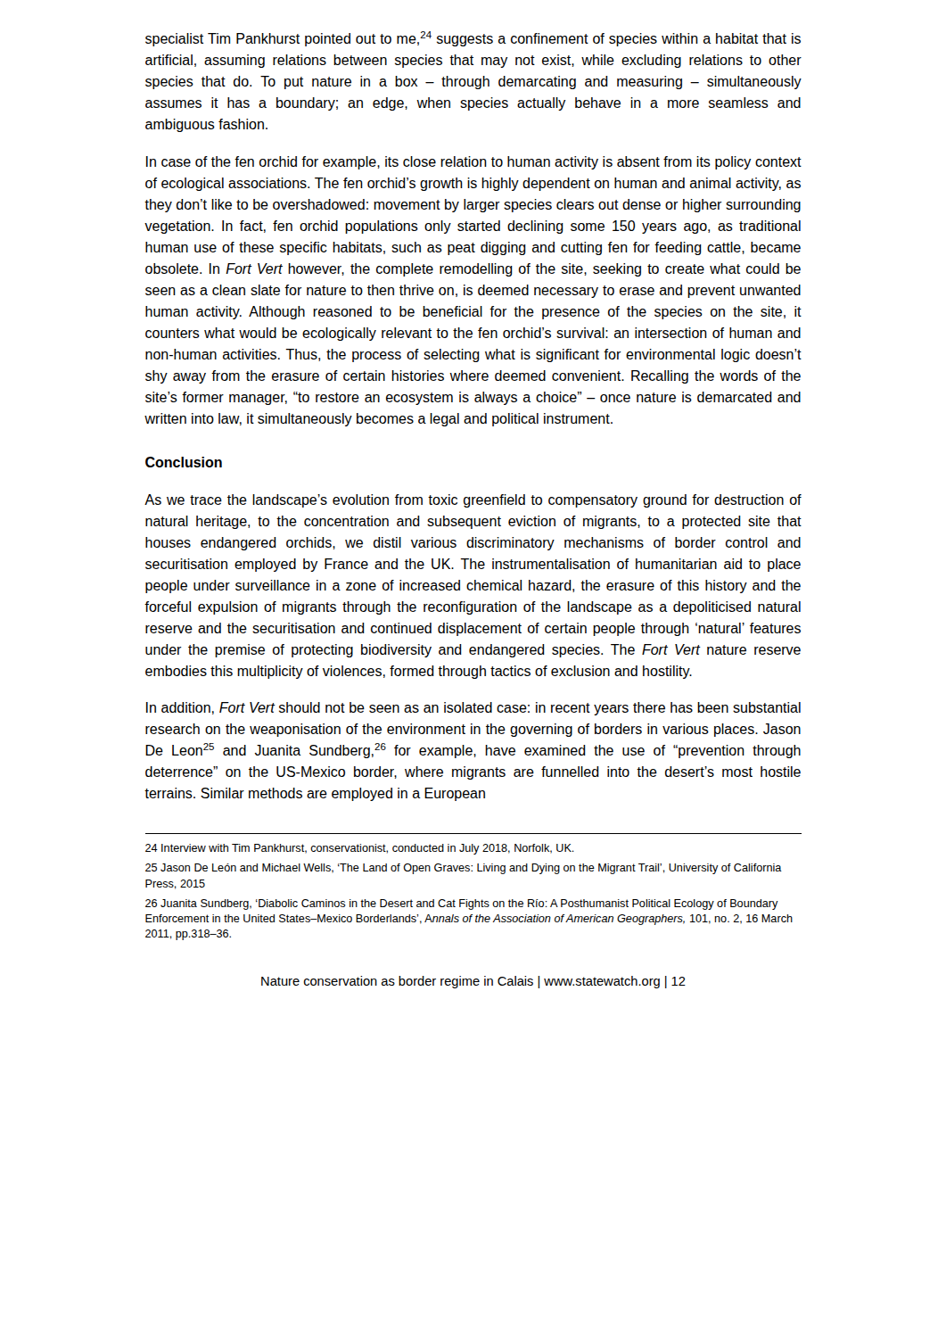specialist Tim Pankhurst pointed out to me,24 suggests a confinement of species within a habitat that is artificial, assuming relations between species that may not exist, while excluding relations to other species that do. To put nature in a box – through demarcating and measuring – simultaneously assumes it has a boundary; an edge, when species actually behave in a more seamless and ambiguous fashion.
In case of the fen orchid for example, its close relation to human activity is absent from its policy context of ecological associations. The fen orchid’s growth is highly dependent on human and animal activity, as they don’t like to be overshadowed: movement by larger species clears out dense or higher surrounding vegetation. In fact, fen orchid populations only started declining some 150 years ago, as traditional human use of these specific habitats, such as peat digging and cutting fen for feeding cattle, became obsolete. In Fort Vert however, the complete remodelling of the site, seeking to create what could be seen as a clean slate for nature to then thrive on, is deemed necessary to erase and prevent unwanted human activity. Although reasoned to be beneficial for the presence of the species on the site, it counters what would be ecologically relevant to the fen orchid’s survival: an intersection of human and non-human activities. Thus, the process of selecting what is significant for environmental logic doesn’t shy away from the erasure of certain histories where deemed convenient. Recalling the words of the site’s former manager, “to restore an ecosystem is always a choice” – once nature is demarcated and written into law, it simultaneously becomes a legal and political instrument.
Conclusion
As we trace the landscape’s evolution from toxic greenfield to compensatory ground for destruction of natural heritage, to the concentration and subsequent eviction of migrants, to a protected site that houses endangered orchids, we distil various discriminatory mechanisms of border control and securitisation employed by France and the UK. The instrumentalisation of humanitarian aid to place people under surveillance in a zone of increased chemical hazard, the erasure of this history and the forceful expulsion of migrants through the reconfiguration of the landscape as a depoliticised natural reserve and the securitisation and continued displacement of certain people through ‘natural’ features under the premise of protecting biodiversity and endangered species. The Fort Vert nature reserve embodies this multiplicity of violences, formed through tactics of exclusion and hostility.
In addition, Fort Vert should not be seen as an isolated case: in recent years there has been substantial research on the weaponisation of the environment in the governing of borders in various places. Jason De Leon25 and Juanita Sundberg,26 for example, have examined the use of “prevention through deterrence” on the US-Mexico border, where migrants are funnelled into the desert’s most hostile terrains. Similar methods are employed in a European
24 Interview with Tim Pankhurst, conservationist, conducted in July 2018, Norfolk, UK.
25 Jason De León and Michael Wells, ‘The Land of Open Graves: Living and Dying on the Migrant Trail’, University of California Press, 2015
26 Juanita Sundberg, ‘Diabolic Caminos in the Desert and Cat Fights on the Río: A Posthumanist Political Ecology of Boundary Enforcement in the United States–Mexico Borderlands’, Annals of the Association of American Geographers, 101, no. 2, 16 March 2011, pp.318–36.
Nature conservation as border regime in Calais | www.statewatch.org | 12